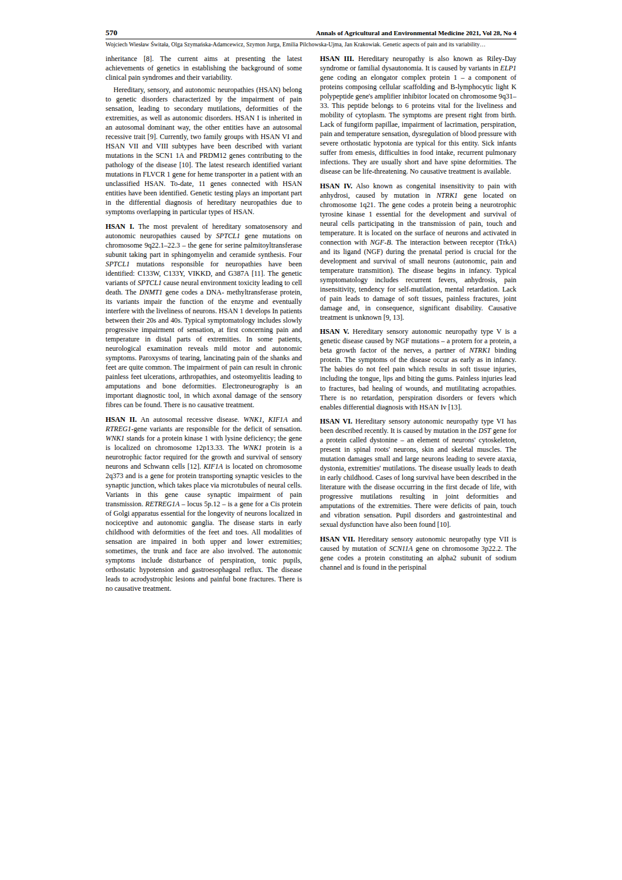570
Annals of Agricultural and Environmental Medicine 2021, Vol 28, No 4
Wojciech Wiesław Świtała, Olga Szymańska-Adamcewicz, Szymon Jurga, Emilia Pilchowska-Ujma, Jan Krakowiak. Genetic aspects of pain and its variability…
inheritance [8]. The current aims at presenting the latest achievements of genetics in establishing the background of some clinical pain syndromes and their variability.
Hereditary, sensory, and autonomic neuropathies (HSAN) belong to genetic disorders characterized by the impairment of pain sensation, leading to secondary mutilations, deformities of the extremities, as well as autonomic disorders. HSAN I is inherited in an autosomal dominant way, the other entities have an autosomal recessive trait [9]. Currently, two family groups with HSAN VI and HSAN VII and VIII subtypes have been described with variant mutations in the SCN1 1A and PRDM12 genes contributing to the pathology of the disease [10]. The latest research identified variant mutations in FLVCR 1 gene for heme transporter in a patient with an unclassified HSAN. To-date, 11 genes connected with HSAN entities have been identified. Genetic testing plays an important part in the differential diagnosis of hereditary neuropathies due to symptoms overlapping in particular types of HSAN.
HSAN I. The most prevalent of hereditary somatosensory and autonomic neuropathies caused by SPTCL1 gene mutations on chromosome 9q22.1–22.3 – the gene for serine palmitoyltransferase subunit taking part in sphingomyelin and ceramide synthesis. Four SPTCL1 mutations responsible for neuropathies have been identified: C133W, C133Y, VIKKD, and G387A [11]. The genetic variants of SPTCL1 cause neural environment toxicity leading to cell death. The DNMT1 gene codes a DNA- methyltransferase protein, its variants impair the function of the enzyme and eventually interfere with the liveliness of neurons. HSAN 1 develops In patients between their 20s and 40s. Typical symptomatology includes slowly progressive impairment of sensation, at first concerning pain and temperature in distal parts of extremities. In some patients, neurological examination reveals mild motor and autonomic symptoms. Paroxysms of tearing, lancinating pain of the shanks and feet are quite common. The impairment of pain can result in chronic painless feet ulcerations, arthropathies, and osteomyelitis leading to amputations and bone deformities. Electroneurography is an important diagnostic tool, in which axonal damage of the sensory fibres can be found. There is no causative treatment.
HSAN II. An autosomal recessive disease. WNK1, KIF1A and RTREG1-gene variants are responsible for the deficit of sensation. WNK1 stands for a protein kinase 1 with lysine deficiency; the gene is localized on chromosome 12p13.33. The WNK1 protein is a neurotrophic factor required for the growth and survival of sensory neurons and Schwann cells [12]. KIF1A is located on chromosome 2q373 and is a gene for protein transporting synaptic vesicles to the synaptic junction, which takes place via microtubules of neural cells. Variants in this gene cause synaptic impairment of pain transmission. RETREG1A – locus 5p.12 – is a gene for a Cis protein of Golgi apparatus essential for the longevity of neurons localized in nociceptive and autonomic ganglia. The disease starts in early childhood with deformities of the feet and toes. All modalities of sensation are impaired in both upper and lower extremities; sometimes, the trunk and face are also involved. The autonomic symptoms include disturbance of perspiration, tonic pupils, orthostatic hypotension and gastroesophageal reflux. The disease leads to acrodystrophic lesions and painful bone fractures. There is no causative treatment.
HSAN III. Hereditary neuropathy is also known as Riley-Day syndrome or familial dysautonomia. It is caused by variants in ELP1 gene coding an elongator complex protein 1 – a component of proteins composing cellular scaffolding and B-lymphocytic light K polypeptide gene's amplifier inhibitor located on chromosome 9q31–33. This peptide belongs to 6 proteins vital for the liveliness and mobility of cytoplasm. The symptoms are present right from birth. Lack of fungiform papillae, impairment of lacrimation, perspiration, pain and temperature sensation, dysregulation of blood pressure with severe orthostatic hypotonia are typical for this entity. Sick infants suffer from emesis, difficulties in food intake, recurrent pulmonary infections. They are usually short and have spine deformities. The disease can be life-threatening. No causative treatment is available.
HSAN IV. Also known as congenital insensitivity to pain with anhydrosi, caused by mutation in NTRK1 gene located on chromosome 1q21. The gene codes a protein being a neurotrophic tyrosine kinase 1 essential for the development and survival of neural cells participating in the transmission of pain, touch and temperature. It is located on the surface of neurons and activated in connection with NGF-B. The interaction between receptor (TrkA) and its ligand (NGF) during the prenatal period is crucial for the development and survival of small neurons (autonomic, pain and temperature transmition). The disease begins in infancy. Typical symptomatology includes recurrent fevers, anhydrosis, pain insensitivity, tendency for self-mutilation, mental retardation. Lack of pain leads to damage of soft tissues, painless fractures, joint damage and, in consequence, significant disability. Causative treatment is unknown [9, 13].
HSAN V. Hereditary sensory autonomic neuropathy type V is a genetic disease caused by NGF mutations – a protern for a protein, a beta growth factor of the nerves, a partner of NTRK1 binding protein. The symptoms of the disease occur as early as in infancy. The babies do not feel pain which results in soft tissue injuries, including the tongue, lips and biting the gums. Painless injuries lead to fractures, bad healing of wounds, and mutilitating acropathies. There is no retardation, perspiration disorders or fevers which enables differential diagnosis with HSAN Iv [13].
HSAN VI. Hereditary sensory autonomic neuropathy type VI has been described recently. It is caused by mutation in the DST gene for a protein called dystonine – an element of neurons' cytoskeleton, present in spinal roots' neurons, skin and skeletal muscles. The mutation damages small and large neurons leading to severe ataxia, dystonia, extremities' mutilations. The disease usually leads to death in early childhood. Cases of long survival have been described in the literature with the disease occurring in the first decade of life, with progressive mutilations resulting in joint deformities and amputations of the extremities. There were deficits of pain, touch and vibration sensation. Pupil disorders and gastrointestinal and sexual dysfunction have also been found [10].
HSAN VII. Hereditary sensory autonomic neuropathy type VII is caused by mutation of SCN11A gene on chromosome 3p22.2. The gene codes a protein constituting an alpha2 subunit of sodium channel and is found in the perispinal